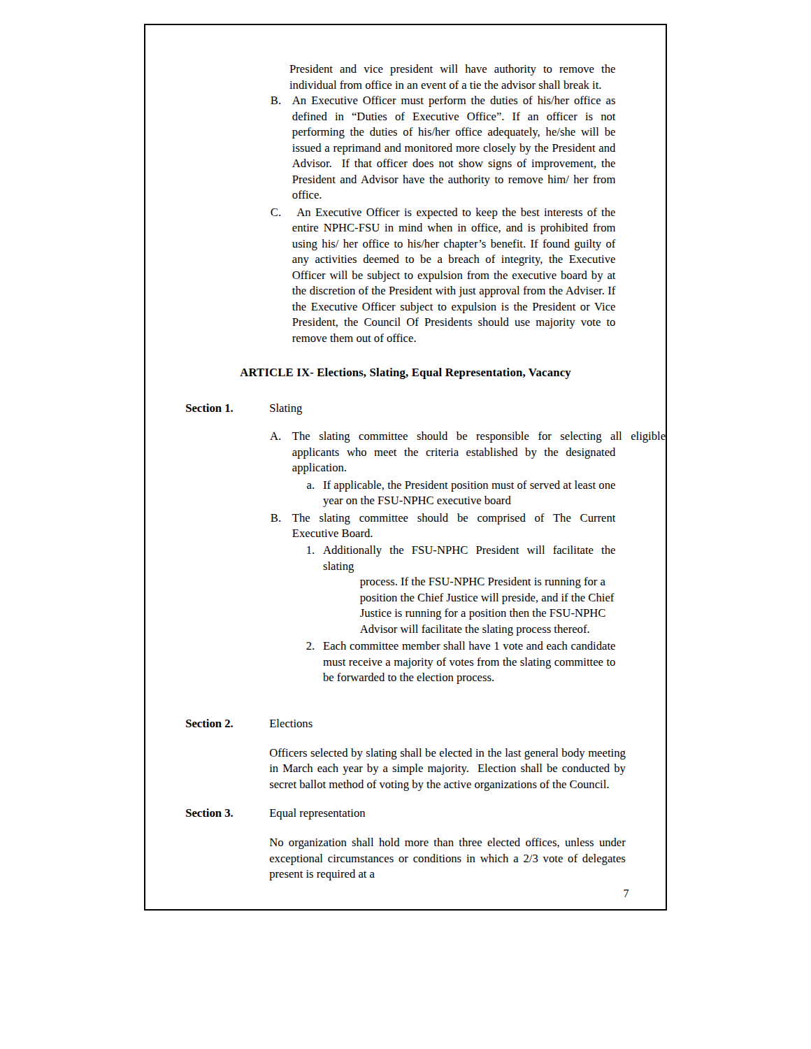President and vice president will have authority to remove the individual from office in an event of a tie the advisor shall break it.
An Executive Officer must perform the duties of his/her office as defined in “Duties of Executive Office”. If an officer is not performing the duties of his/her office adequately, he/she will be issued a reprimand and monitored more closely by the President and Advisor. If that officer does not show signs of improvement, the President and Advisor have the authority to remove him/ her from office.
An Executive Officer is expected to keep the best interests of the entire NPHC-FSU in mind when in office, and is prohibited from using his/ her office to his/her chapter’s benefit. If found guilty of any activities deemed to be a breach of integrity, the Executive Officer will be subject to expulsion from the executive board by at the discretion of the President with just approval from the Adviser. If the Executive Officer subject to expulsion is the President or Vice President, the Council Of Presidents should use majority vote to remove them out of office.
ARTICLE IX- Elections, Slating, Equal Representation, Vacancy
Section 1.
Slating
The slating committee should be responsible for selecting all eligible applicants who meet the criteria established by the designated application.
If applicable, the President position must of served at least one year on the FSU-NPHC executive board
The slating committee should be comprised of The Current Executive Board.
Additionally the FSU-NPHC President will facilitate the slating
process. If the FSU-NPHC President is running for a position the Chief Justice will preside, and if the Chief Justice is running for a position then the FSU-NPHC Advisor will facilitate the slating process thereof.
Each committee member shall have 1 vote and each candidate must receive a majority of votes from the slating committee to be forwarded to the election process.
Section 2.
Elections
Officers selected by slating shall be elected in the last general body meeting in March each year by a simple majority. Election shall be conducted by secret ballot method of voting by the active organizations of the Council.
Section 3.
Equal representation
No organization shall hold more than three elected offices, unless under exceptional circumstances or conditions in which a 2/3 vote of delegates present is required at a
7